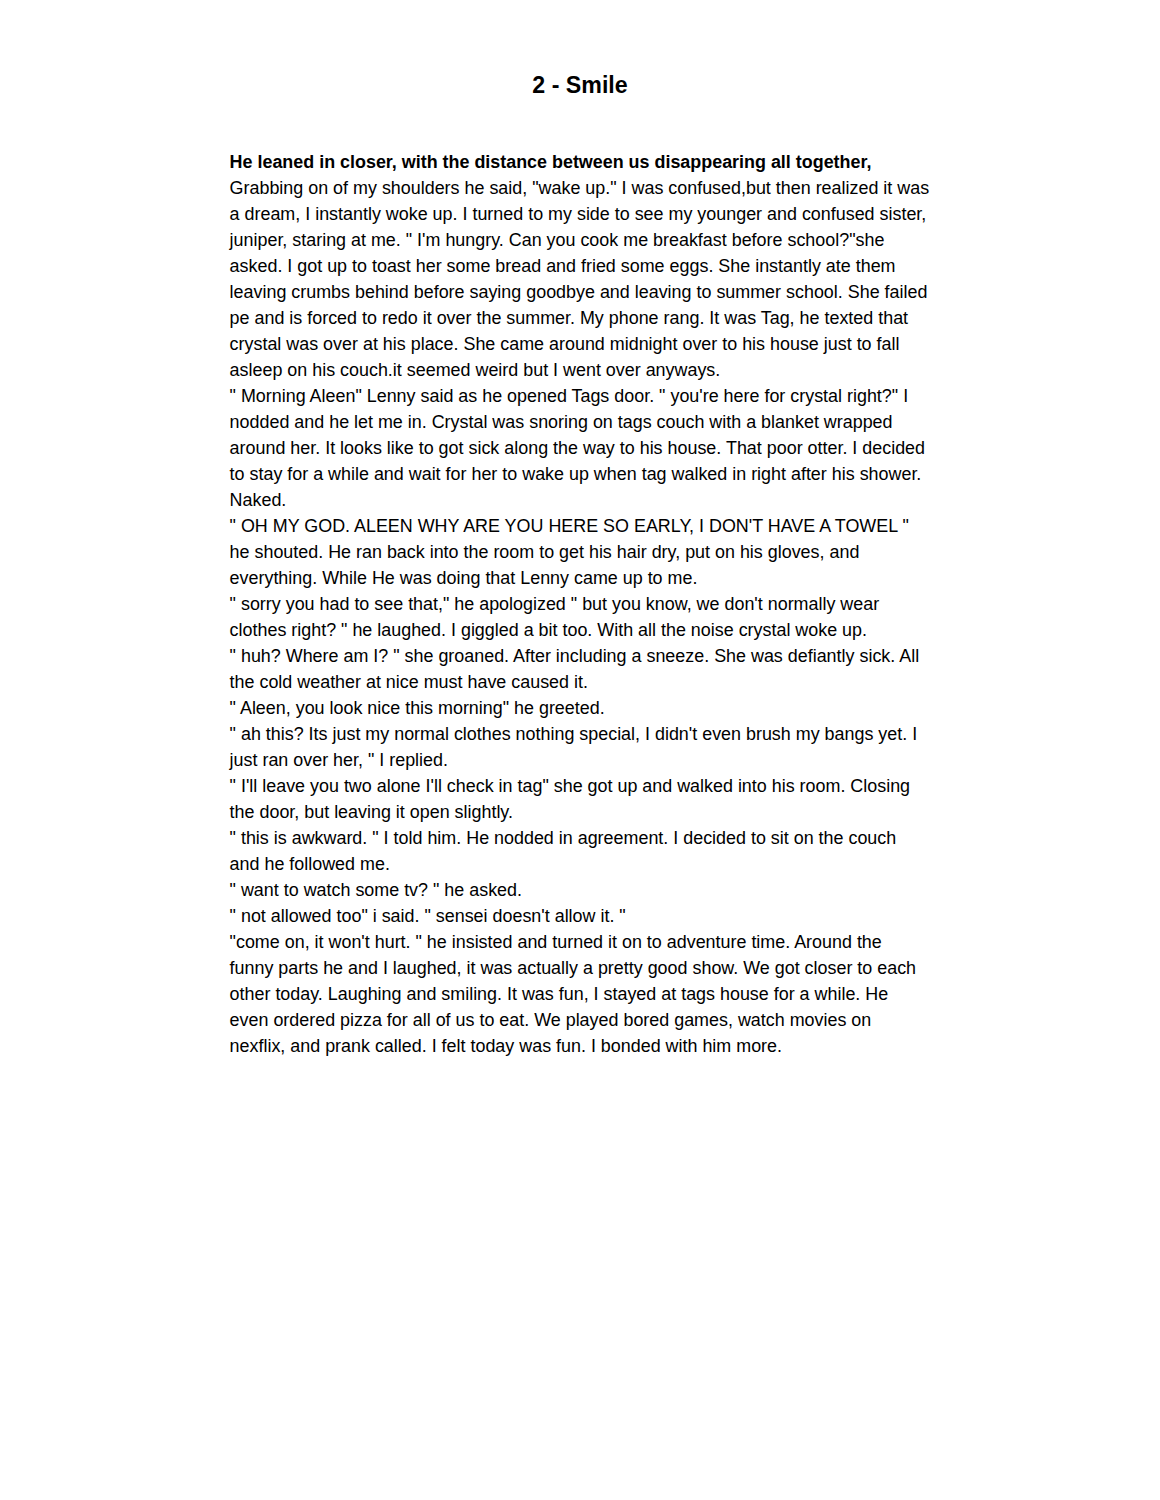2 - Smile
He leaned in closer, with the distance between us disappearing all together, Grabbing on of my shoulders he said, "wake up." I was confused,but then realized it was a dream, I instantly woke up. I turned to my side to see my younger and confused sister, juniper, staring at me. " I'm hungry. Can you cook me breakfast before school?"she asked. I got up to toast her some bread and fried some eggs. She instantly ate them leaving crumbs behind before saying goodbye and leaving to summer school. She failed pe and is forced to redo it over the summer. My phone rang. It was Tag, he texted that crystal was over at his place. She came around midnight over to his house just to fall asleep on his couch.it seemed weird but I went over anyways.
" Morning Aleen" Lenny said as he opened Tags door. " you're here for crystal right?" I nodded and he let me in. Crystal was snoring on tags couch with a blanket wrapped around her. It looks like to got sick along the way to his house. That poor otter. I decided to stay for a while and wait for her to wake up when tag walked in right after his shower. Naked.
" OH MY GOD. ALEEN WHY ARE YOU HERE SO EARLY, I DON'T HAVE A TOWEL " he shouted. He ran back into the room to get his hair dry, put on his gloves, and everything. While He was doing that Lenny came up to me.
" sorry you had to see that," he apologized " but you know, we don't normally wear clothes right? " he laughed. I giggled a bit too. With all the noise crystal woke up.
" huh? Where am I? " she groaned. After including a sneeze. She was defiantly sick. All the cold weather at nice must have caused it.
" Aleen, you look nice this morning" he greeted.
" ah this? Its just my normal clothes nothing special, I didn't even brush my bangs yet. I just ran over her, " I replied.
" I'll leave you two alone I'll check in tag" she got up and walked into his room. Closing the door, but leaving it open slightly.
" this is awkward. " I told him. He nodded in agreement. I decided to sit on the couch and he followed me.
" want to watch some tv? " he asked.
" not allowed too" i said. " sensei doesn't allow it. "
"come on, it won't hurt. " he insisted and turned it on to adventure time. Around the funny parts he and I laughed, it was actually a pretty good show. We got closer to each other today. Laughing and smiling. It was fun, I stayed at tags house for a while. He even ordered pizza for all of us to eat. We played bored games, watch movies on nexflix, and prank called. I felt today was fun. I bonded with him more.